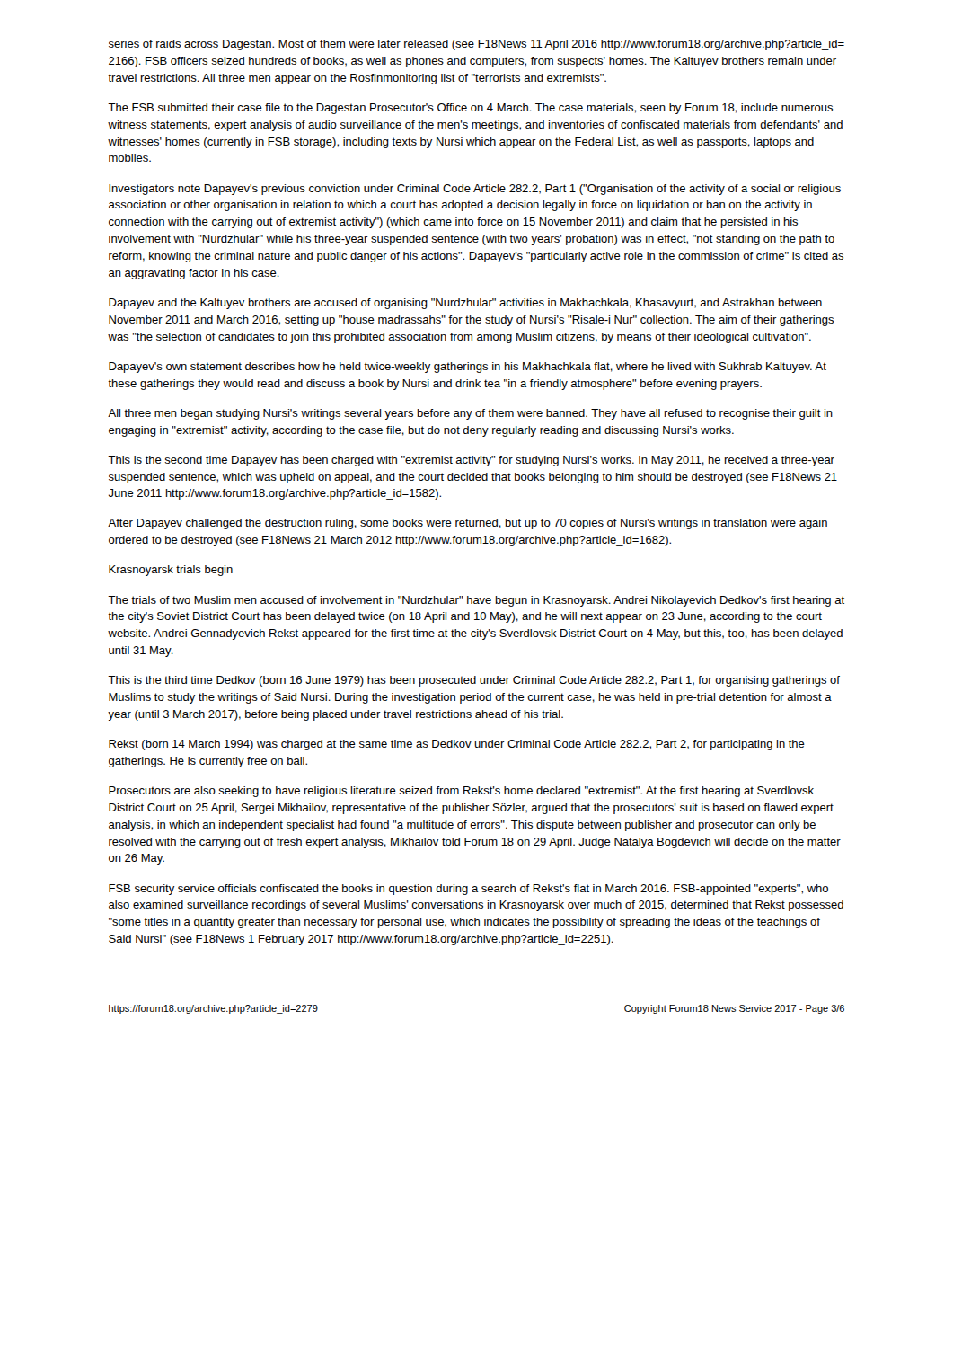series of raids across Dagestan. Most of them were later released (see F18News 11 April 2016 http://www.forum18.org/archive.php?article_id=2166). FSB officers seized hundreds of books, as well as phones and computers, from suspects' homes. The Kaltuyev brothers remain under travel restrictions. All three men appear on the Rosfinmonitoring list of "terrorists and extremists".
The FSB submitted their case file to the Dagestan Prosecutor's Office on 4 March. The case materials, seen by Forum 18, include numerous witness statements, expert analysis of audio surveillance of the men's meetings, and inventories of confiscated materials from defendants' and witnesses' homes (currently in FSB storage), including texts by Nursi which appear on the Federal List, as well as passports, laptops and mobiles.
Investigators note Dapayev's previous conviction under Criminal Code Article 282.2, Part 1 ("Organisation of the activity of a social or religious association or other organisation in relation to which a court has adopted a decision legally in force on liquidation or ban on the activity in connection with the carrying out of extremist activity") (which came into force on 15 November 2011) and claim that he persisted in his involvement with "Nurdzhular" while his three-year suspended sentence (with two years' probation) was in effect, "not standing on the path to reform, knowing the criminal nature and public danger of his actions". Dapayev's "particularly active role in the commission of crime" is cited as an aggravating factor in his case.
Dapayev and the Kaltuyev brothers are accused of organising "Nurdzhular" activities in Makhachkala, Khasavyurt, and Astrakhan between November 2011 and March 2016, setting up "house madrassahs" for the study of Nursi's "Risale-i Nur" collection. The aim of their gatherings was "the selection of candidates to join this prohibited association from among Muslim citizens, by means of their ideological cultivation".
Dapayev's own statement describes how he held twice-weekly gatherings in his Makhachkala flat, where he lived with Sukhrab Kaltuyev. At these gatherings they would read and discuss a book by Nursi and drink tea "in a friendly atmosphere" before evening prayers.
All three men began studying Nursi's writings several years before any of them were banned. They have all refused to recognise their guilt in engaging in "extremist" activity, according to the case file, but do not deny regularly reading and discussing Nursi's works.
This is the second time Dapayev has been charged with "extremist activity" for studying Nursi's works. In May 2011, he received a three-year suspended sentence, which was upheld on appeal, and the court decided that books belonging to him should be destroyed (see F18News 21 June 2011 http://www.forum18.org/archive.php?article_id=1582).
After Dapayev challenged the destruction ruling, some books were returned, but up to 70 copies of Nursi's writings in translation were again ordered to be destroyed (see F18News 21 March 2012 http://www.forum18.org/archive.php?article_id=1682).
Krasnoyarsk trials begin
The trials of two Muslim men accused of involvement in "Nurdzhular" have begun in Krasnoyarsk. Andrei Nikolayevich Dedkov's first hearing at the city's Soviet District Court has been delayed twice (on 18 April and 10 May), and he will next appear on 23 June, according to the court website. Andrei Gennadyevich Rekst appeared for the first time at the city's Sverdlovsk District Court on 4 May, but this, too, has been delayed until 31 May.
This is the third time Dedkov (born 16 June 1979) has been prosecuted under Criminal Code Article 282.2, Part 1, for organising gatherings of Muslims to study the writings of Said Nursi. During the investigation period of the current case, he was held in pre-trial detention for almost a year (until 3 March 2017), before being placed under travel restrictions ahead of his trial.
Rekst (born 14 March 1994) was charged at the same time as Dedkov under Criminal Code Article 282.2, Part 2, for participating in the gatherings. He is currently free on bail.
Prosecutors are also seeking to have religious literature seized from Rekst's home declared "extremist". At the first hearing at Sverdlovsk District Court on 25 April, Sergei Mikhailov, representative of the publisher Sözler, argued that the prosecutors' suit is based on flawed expert analysis, in which an independent specialist had found "a multitude of errors". This dispute between publisher and prosecutor can only be resolved with the carrying out of fresh expert analysis, Mikhailov told Forum 18 on 29 April. Judge Natalya Bogdevich will decide on the matter on 26 May.
FSB security service officials confiscated the books in question during a search of Rekst's flat in March 2016. FSB-appointed "experts", who also examined surveillance recordings of several Muslims' conversations in Krasnoyarsk over much of 2015, determined that Rekst possessed "some titles in a quantity greater than necessary for personal use, which indicates the possibility of spreading the ideas of the teachings of Said Nursi" (see F18News 1 February 2017 http://www.forum18.org/archive.php?article_id=2251).
https://forum18.org/archive.php?article_id=2279
Copyright Forum18 News Service 2017 - Page 3/6